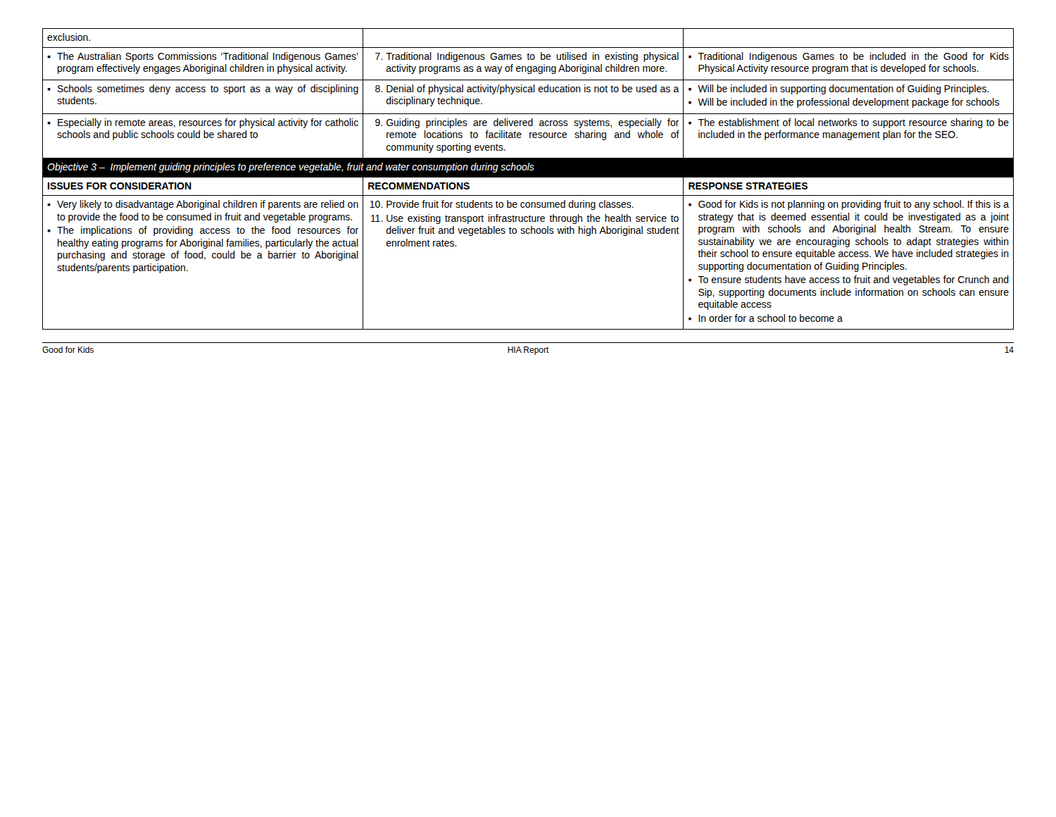| exclusion. | | |
| The Australian Sports Commissions ‘Traditional Indigenous Games’ program effectively engages Aboriginal children in physical activity. | Traditional Indigenous Games to be utilised in existing physical activity programs as a way of engaging Aboriginal children more. | Traditional Indigenous Games to be included in the Good for Kids Physical Activity resource program that is developed for schools. |
| Schools sometimes deny access to sport as a way of disciplining students. | Denial of physical activity/physical education is not to be used as a disciplinary technique. | Will be included in supporting documentation of Guiding Principles. Will be included in the professional development package for schools |
| Especially in remote areas, resources for physical activity for catholic schools and public schools could be shared to | Guiding principles are delivered across systems, especially for remote locations to facilitate resource sharing and whole of community sporting events. | The establishment of local networks to support resource sharing to be included in the performance management plan for the SEO. |
| Objective 3 – Implement guiding principles to preference vegetable, fruit and water consumption during schools |
| ISSUES FOR CONSIDERATION | RECOMMENDATIONS | RESPONSE STRATEGIES |
| Very likely to disadvantage Aboriginal children if parents are relied on to provide the food to be consumed in fruit and vegetable programs. The implications of providing access to the food resources for healthy eating programs for Aboriginal families, particularly the actual purchasing and storage of food, could be a barrier to Aboriginal students/parents participation. | Provide fruit for students to be consumed during classes. Use existing transport infrastructure through the health service to deliver fruit and vegetables to schools with high Aboriginal student enrolment rates. | Good for Kids is not planning on providing fruit to any school. If this is a strategy that is deemed essential it could be investigated as a joint program with schools and Aboriginal health Stream. To ensure sustainability we are encouraging schools to adapt strategies within their school to ensure equitable access. We have included strategies in supporting documentation of Guiding Principles. To ensure students have access to fruit and vegetables for Crunch and Sip, supporting documents include information on schools can ensure equitable access In order for a school to become a |
Good for Kids HIA Report 14